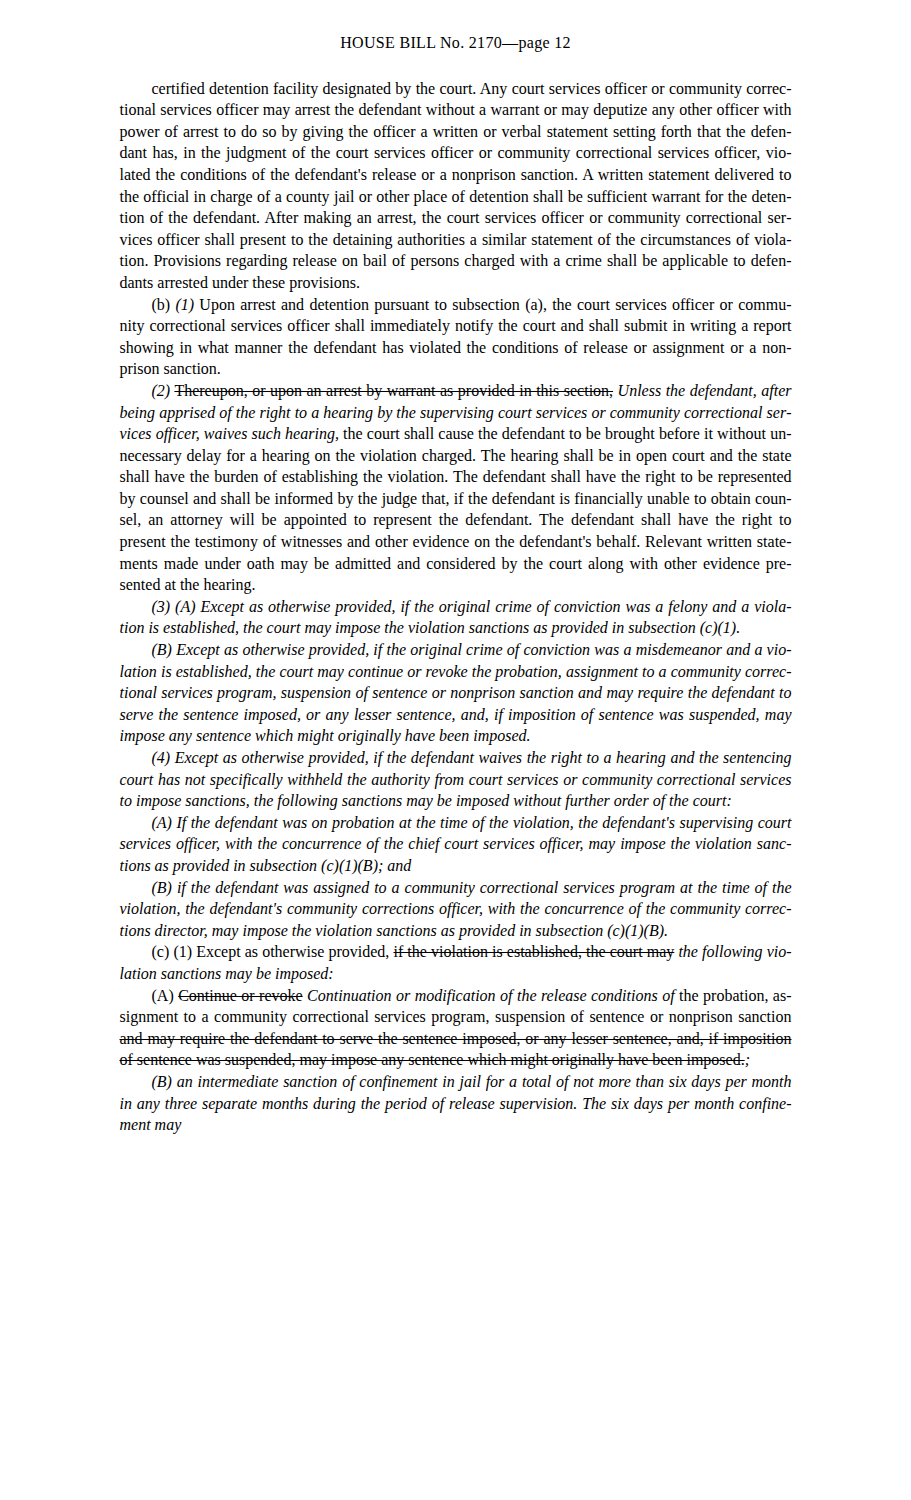HOUSE BILL No. 2170—page 12
certified detention facility designated by the court. Any court services officer or community correctional services officer may arrest the defendant without a warrant or may deputize any other officer with power of arrest to do so by giving the officer a written or verbal statement setting forth that the defendant has, in the judgment of the court services officer or community correctional services officer, violated the conditions of the defendant's release or a nonprison sanction. A written statement delivered to the official in charge of a county jail or other place of detention shall be sufficient warrant for the detention of the defendant. After making an arrest, the court services officer or community correctional services officer shall present to the detaining authorities a similar statement of the circumstances of violation. Provisions regarding release on bail of persons charged with a crime shall be applicable to defendants arrested under these provisions.
(b) (1) Upon arrest and detention pursuant to subsection (a), the court services officer or community correctional services officer shall immediately notify the court and shall submit in writing a report showing in what manner the defendant has violated the conditions of release or assignment or a nonprison sanction.
(2) Thereupon, or upon an arrest by warrant as provided in this section, Unless the defendant, after being apprised of the right to a hearing by the supervising court services or community correctional services officer, waives such hearing, the court shall cause the defendant to be brought before it without unnecessary delay for a hearing on the violation charged. The hearing shall be in open court and the state shall have the burden of establishing the violation. The defendant shall have the right to be represented by counsel and shall be informed by the judge that, if the defendant is financially unable to obtain counsel, an attorney will be appointed to represent the defendant. The defendant shall have the right to present the testimony of witnesses and other evidence on the defendant's behalf. Relevant written statements made under oath may be admitted and considered by the court along with other evidence presented at the hearing.
(3) (A) Except as otherwise provided, if the original crime of conviction was a felony and a violation is established, the court may impose the violation sanctions as provided in subsection (c)(1).
(B) Except as otherwise provided, if the original crime of conviction was a misdemeanor and a violation is established, the court may continue or revoke the probation, assignment to a community correctional services program, suspension of sentence or nonprison sanction and may require the defendant to serve the sentence imposed, or any lesser sentence, and, if imposition of sentence was suspended, may impose any sentence which might originally have been imposed.
(4) Except as otherwise provided, if the defendant waives the right to a hearing and the sentencing court has not specifically withheld the authority from court services or community correctional services to impose sanctions, the following sanctions may be imposed without further order of the court:
(A) If the defendant was on probation at the time of the violation, the defendant's supervising court services officer, with the concurrence of the chief court services officer, may impose the violation sanctions as provided in subsection (c)(1)(B); and
(B) if the defendant was assigned to a community correctional services program at the time of the violation, the defendant's community corrections officer, with the concurrence of the community corrections director, may impose the violation sanctions as provided in subsection (c)(1)(B).
(c) (1) Except as otherwise provided, if the violation is established, the court may the following violation sanctions may be imposed:
(A) Continue or revoke Continuation or modification of the release conditions of the probation, assignment to a community correctional services program, suspension of sentence or nonprison sanction and may require the defendant to serve the sentence imposed, or any lesser sentence, and, if imposition of sentence was suspended, may impose any sentence which might originally have been imposed.;
(B) an intermediate sanction of confinement in jail for a total of not more than six days per month in any three separate months during the period of release supervision. The six days per month confinement may